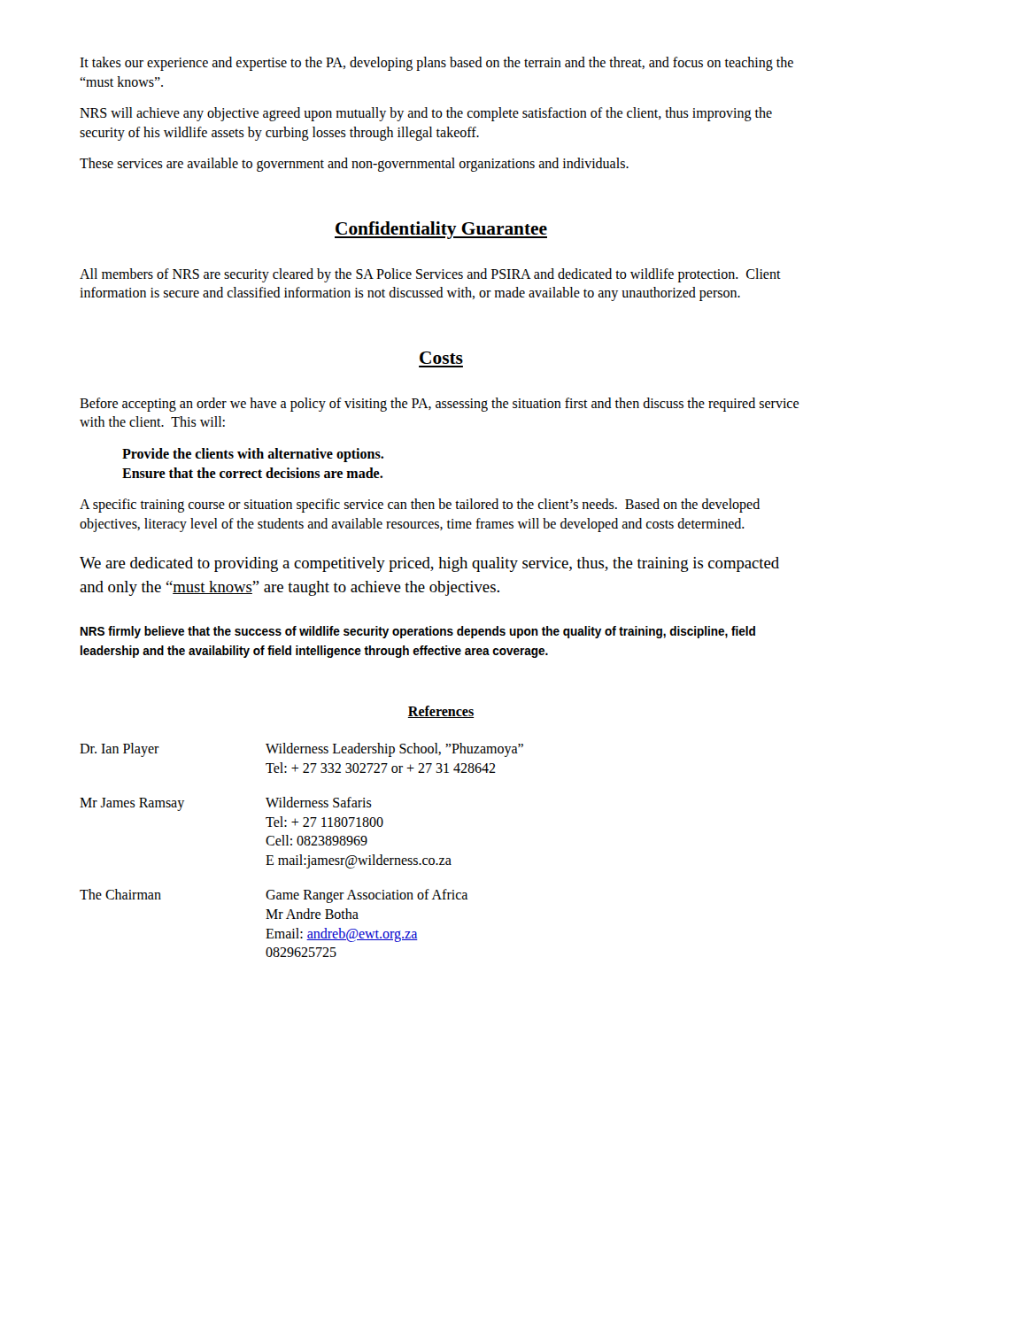It takes our experience and expertise to the PA, developing plans based on the terrain and the threat, and focus on teaching the “must knows”.
NRS will achieve any objective agreed upon mutually by and to the complete satisfaction of the client, thus improving the security of his wildlife assets by curbing losses through illegal takeoff.
These services are available to government and non-governmental organizations and individuals.
Confidentiality Guarantee
All members of NRS are security cleared by the SA Police Services and PSIRA and dedicated to wildlife protection. Client information is secure and classified information is not discussed with, or made available to any unauthorized person.
Costs
Before accepting an order we have a policy of visiting the PA, assessing the situation first and then discuss the required service with the client. This will:
Provide the clients with alternative options.
Ensure that the correct decisions are made.
A specific training course or situation specific service can then be tailored to the client’s needs. Based on the developed objectives, literacy level of the students and available resources, time frames will be developed and costs determined.
We are dedicated to providing a competitively priced, high quality service, thus, the training is compacted and only the “must knows” are taught to achieve the objectives.
NRS firmly believe that the success of wildlife security operations depends upon the quality of training, discipline, field leadership and the availability of field intelligence through effective area coverage.
References
| Dr. Ian Player | Wilderness Leadership School, ”Phuzamoya” Tel: + 27 332 302727 or + 27 31 428642 |
| Mr James Ramsay | Wilderness Safaris Tel: + 27 118071800 Cell: 0823898969 E mail:jamesr@wilderness.co.za |
| The Chairman | Game Ranger Association of Africa Mr Andre Botha Email: andreb@ewt.org.za 0829625725 |